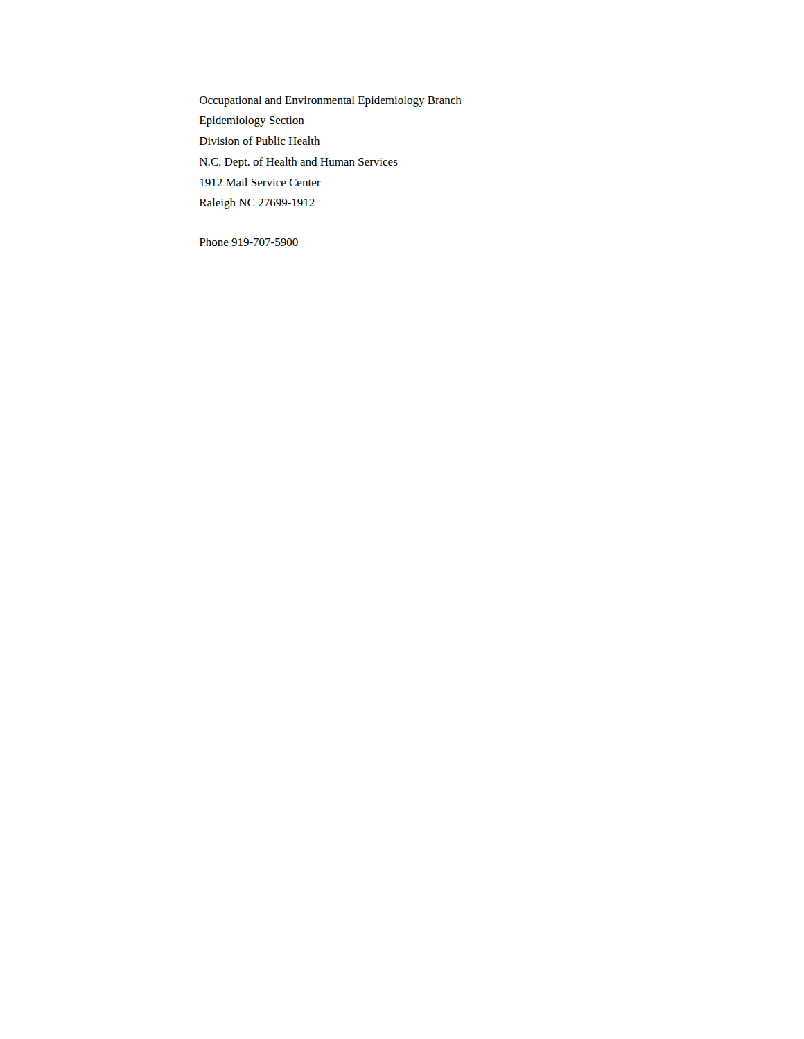Occupational and Environmental Epidemiology Branch
Epidemiology Section
Division of Public Health
N.C. Dept. of Health and Human Services
1912 Mail Service Center
Raleigh NC 27699-1912
Phone 919-707-5900